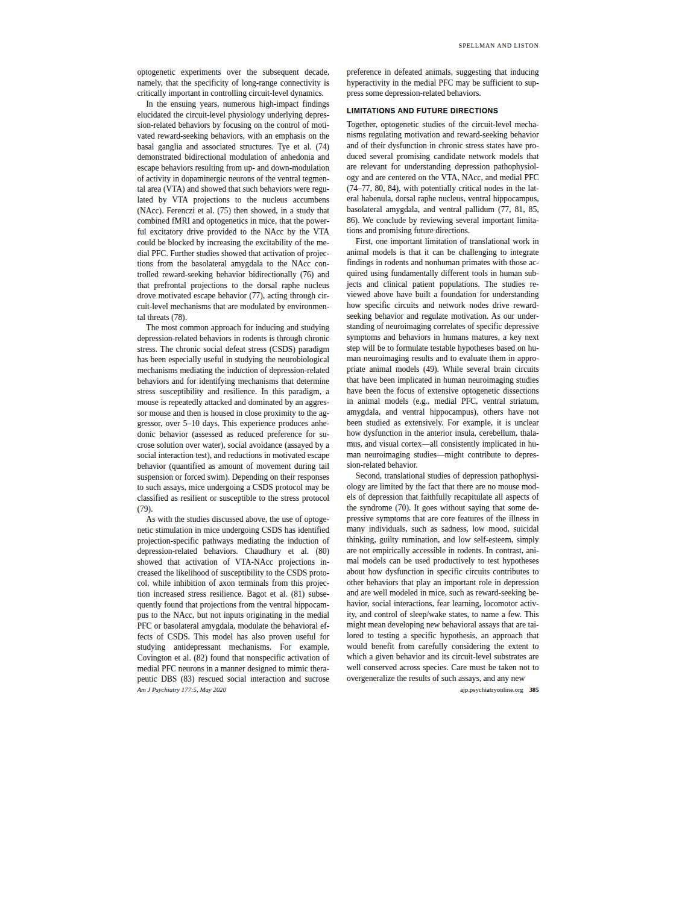SPELLMAN AND LISTON
optogenetic experiments over the subsequent decade, namely, that the specificity of long-range connectivity is critically important in controlling circuit-level dynamics.
In the ensuing years, numerous high-impact findings elucidated the circuit-level physiology underlying depression-related behaviors by focusing on the control of motivated reward-seeking behaviors, with an emphasis on the basal ganglia and associated structures. Tye et al. (74) demonstrated bidirectional modulation of anhedonia and escape behaviors resulting from up- and down-modulation of activity in dopaminergic neurons of the ventral tegmental area (VTA) and showed that such behaviors were regulated by VTA projections to the nucleus accumbens (NAcc). Ferenczi et al. (75) then showed, in a study that combined fMRI and optogenetics in mice, that the powerful excitatory drive provided to the NAcc by the VTA could be blocked by increasing the excitability of the medial PFC. Further studies showed that activation of projections from the basolateral amygdala to the NAcc controlled reward-seeking behavior bidirectionally (76) and that prefrontal projections to the dorsal raphe nucleus drove motivated escape behavior (77), acting through circuit-level mechanisms that are modulated by environmental threats (78).
The most common approach for inducing and studying depression-related behaviors in rodents is through chronic stress. The chronic social defeat stress (CSDS) paradigm has been especially useful in studying the neurobiological mechanisms mediating the induction of depression-related behaviors and for identifying mechanisms that determine stress susceptibility and resilience. In this paradigm, a mouse is repeatedly attacked and dominated by an aggressor mouse and then is housed in close proximity to the aggressor, over 5–10 days. This experience produces anhedonic behavior (assessed as reduced preference for sucrose solution over water), social avoidance (assayed by a social interaction test), and reductions in motivated escape behavior (quantified as amount of movement during tail suspension or forced swim). Depending on their responses to such assays, mice undergoing a CSDS protocol may be classified as resilient or susceptible to the stress protocol (79).
As with the studies discussed above, the use of optogenetic stimulation in mice undergoing CSDS has identified projection-specific pathways mediating the induction of depression-related behaviors. Chaudhury et al. (80) showed that activation of VTA-NAcc projections increased the likelihood of susceptibility to the CSDS protocol, while inhibition of axon terminals from this projection increased stress resilience. Bagot et al. (81) subsequently found that projections from the ventral hippocampus to the NAcc, but not inputs originating in the medial PFC or basolateral amygdala, modulate the behavioral effects of CSDS. This model has also proven useful for studying antidepressant mechanisms. For example, Covington et al. (82) found that nonspecific activation of medial PFC neurons in a manner designed to mimic therapeutic DBS (83) rescued social interaction and sucrose preference in defeated animals, suggesting that inducing hyperactivity in the medial PFC may be sufficient to suppress some depression-related behaviors.
LIMITATIONS AND FUTURE DIRECTIONS
Together, optogenetic studies of the circuit-level mechanisms regulating motivation and reward-seeking behavior and of their dysfunction in chronic stress states have produced several promising candidate network models that are relevant for understanding depression pathophysiology and are centered on the VTA, NAcc, and medial PFC (74–77, 80, 84), with potentially critical nodes in the lateral habenula, dorsal raphe nucleus, ventral hippocampus, basolateral amygdala, and ventral pallidum (77, 81, 85, 86). We conclude by reviewing several important limitations and promising future directions.
First, one important limitation of translational work in animal models is that it can be challenging to integrate findings in rodents and nonhuman primates with those acquired using fundamentally different tools in human subjects and clinical patient populations. The studies reviewed above have built a foundation for understanding how specific circuits and network nodes drive reward-seeking behavior and regulate motivation. As our understanding of neuroimaging correlates of specific depressive symptoms and behaviors in humans matures, a key next step will be to formulate testable hypotheses based on human neuroimaging results and to evaluate them in appropriate animal models (49). While several brain circuits that have been implicated in human neuroimaging studies have been the focus of extensive optogenetic dissections in animal models (e.g., medial PFC, ventral striatum, amygdala, and ventral hippocampus), others have not been studied as extensively. For example, it is unclear how dysfunction in the anterior insula, cerebellum, thalamus, and visual cortex—all consistently implicated in human neuroimaging studies—might contribute to depression-related behavior.
Second, translational studies of depression pathophysiology are limited by the fact that there are no mouse models of depression that faithfully recapitulate all aspects of the syndrome (70). It goes without saying that some depressive symptoms that are core features of the illness in many individuals, such as sadness, low mood, suicidal thinking, guilty rumination, and low self-esteem, simply are not empirically accessible in rodents. In contrast, animal models can be used productively to test hypotheses about how dysfunction in specific circuits contributes to other behaviors that play an important role in depression and are well modeled in mice, such as reward-seeking behavior, social interactions, fear learning, locomotor activity, and control of sleep/wake states, to name a few. This might mean developing new behavioral assays that are tailored to testing a specific hypothesis, an approach that would benefit from carefully considering the extent to which a given behavior and its circuit-level substrates are well conserved across species. Care must be taken not to overgeneralize the results of such assays, and any new
Am J Psychiatry 177:5, May 2020
ajp.psychiatryonline.org 385